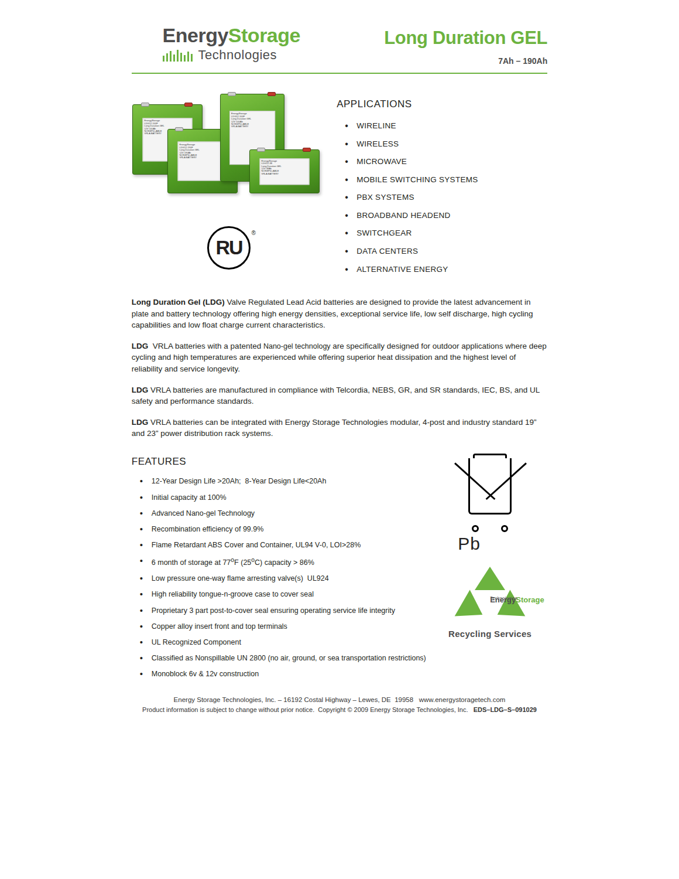Energy Storage
Technologies
Long Duration GEL
7Ah – 190Ah
EnergyStorage
LDG12-100F
Long Duration GEL
12V 100Ah
NONSPILLABLE
VRLA BATTERY
EnergyStorage
LDG12-190F
Long Duration GEL
12V 190Ah
NONSPILLABLE
VRLA BATTERY
EnergyStorage
LDG12-100F
Long Duration GEL
12V 100Ah
NONSPILLABLE
VRLA BATTERY
EnergyStorage
LDG12-38
Long Duration GEL
12V 38Ah
NONSPILLABLE
VRLA BATTERY
RU®
APPLICATIONS
WIRELINE
WIRELESS
MICROWAVE
MOBILE SWITCHING SYSTEMS
PBX SYSTEMS
BROADBAND HEADEND
SWITCHGEAR
DATA CENTERS
ALTERNATIVE ENERGY
Long Duration Gel (LDG) Valve Regulated Lead Acid batteries are designed to provide the latest advancement in plate and battery technology offering high energy densities, exceptional service life, low self discharge, high cycling capabilities and low float charge current characteristics.
LDG VRLA batteries with a patented Nano-gel technology are specifically designed for outdoor applications where deep cycling and high temperatures are experienced while offering superior heat dissipation and the highest level of reliability and service longevity.
LDG VRLA batteries are manufactured in compliance with Telcordia, NEBS, GR, and SR standards, IEC, BS, and UL safety and performance standards.
LDG VRLA batteries can be integrated with Energy Storage Technologies modular, 4-post and industry standard 19” and 23” power distribution rack systems.
FEATURES
12-Year Design Life >20Ah; 8-Year Design Life<20Ah
Initial capacity at 100%
Advanced Nano-gel Technology
Recombination efficiency of 99.9%
Flame Retardant ABS Cover and Container, UL94 V-0, LOI>28%
6 month of storage at 77oF (25oC) capacity > 86%
Low pressure one-way flame arresting valve(s) UL924
High reliability tongue-n-groove case to cover seal
Proprietary 3 part post-to-cover seal ensuring operating service life integrity
Copper alloy insert front and top terminals
UL Recognized Component
Classified as Nonspillable UN 2800 (no air, ground, or sea transportation restrictions)
Monoblock 6v & 12v construction
Pb
Energy Storage
Technologies
Recycling Services
Energy Storage Technologies, Inc. – 16192 Costal Highway – Lewes, DE 19958 www.energystoragetech.com
Product information is subject to change without prior notice. Copyright © 2009 Energy Storage Technologies, Inc. EDS–LDG–S–091029